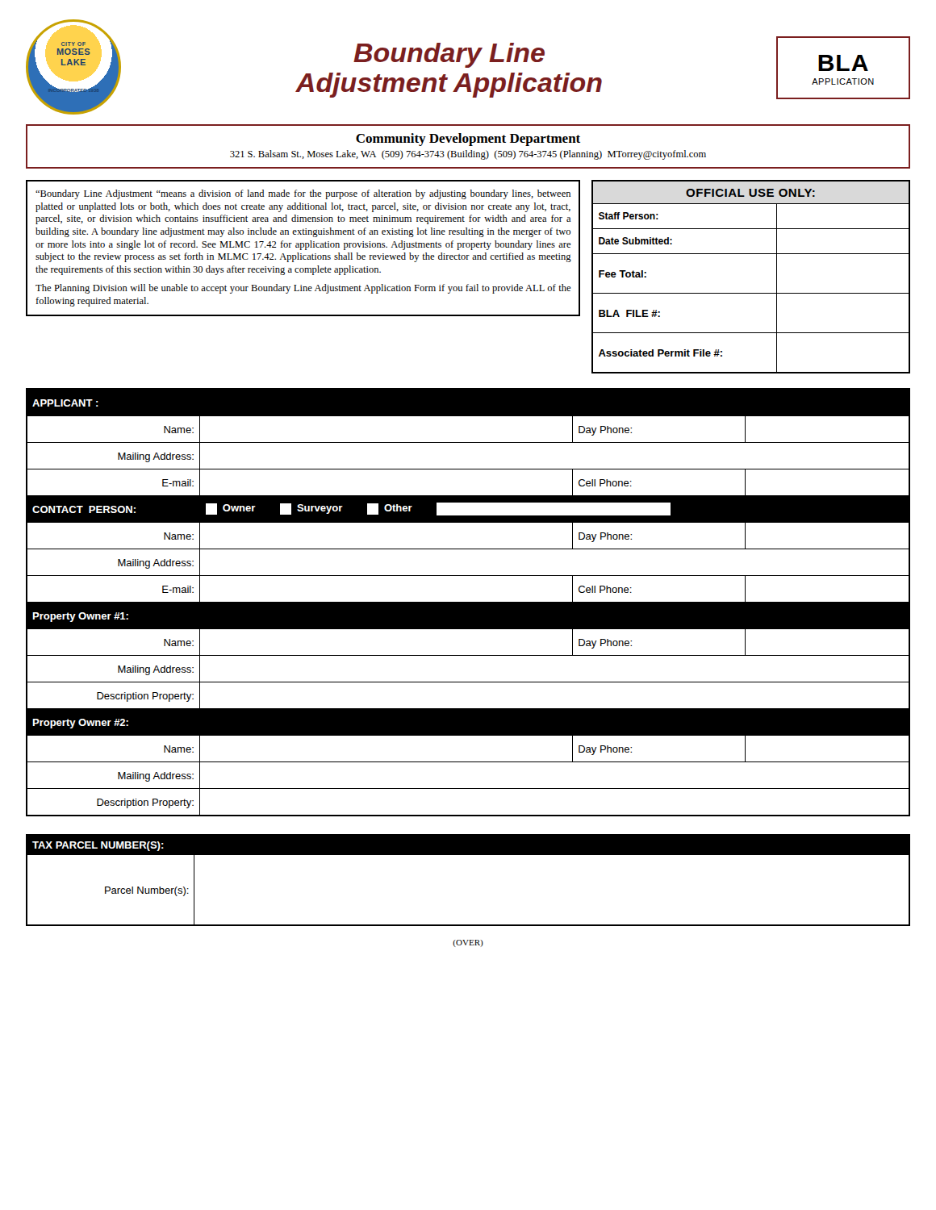CITY OF
MOSES
LAKE
INCORPORATED 1938
Boundary Line
Adjustment Application
BLA
APPLICATION
Community Development Department
321 S. Balsam St., Moses Lake, WA (509) 764-3743 (Building) (509) 764-3745 (Planning) MTorrey@cityofml.com
“Boundary Line Adjustment “means a division of land made for the purpose of alteration by adjusting boundary lines, between platted or unplatted lots or both, which does not create any additional lot, tract, parcel, site, or division nor create any lot, tract, parcel, site, or division which contains insufficient area and dimension to meet minimum requirement for width and area for a building site. A boundary line adjustment may also include an extinguishment of an existing lot line resulting in the merger of two or more lots into a single lot of record. See MLMC 17.42 for application provisions. Adjustments of property boundary lines are subject to the review process as set forth in MLMC 17.42. Applications shall be reviewed by the director and certified as meeting the requirements of this section within 30 days after receiving a complete application.
The Planning Division will be unable to accept your Boundary Line Adjustment Application Form if you fail to provide ALL of the following required material.
| OFFICIAL USE ONLY: |
| --- |
| Staff Person: | |
| Date Submitted: | |
| Fee Total: | |
| BLA FILE #: | |
| Associated Permit File #: | |
| APPLICANT : | |
| Name: | | Day Phone: | |
| Mailing Address: | |
| E-mail: | | Cell Phone: | |
| CONTACT PERSON: | Owner Surveyor Other |
| Name: | | Day Phone: | |
| Mailing Address: | |
| E-mail: | | Cell Phone: | |
| Property Owner #1: | |
| Name: | | Day Phone: | |
| Mailing Address: | |
| Description Property: | |
| Property Owner #2: | |
| Name: | | Day Phone: | |
| Mailing Address: | |
| Description Property: | |
| TAX PARCEL NUMBER(S): |
| Parcel Number(s): | |
(OVER)